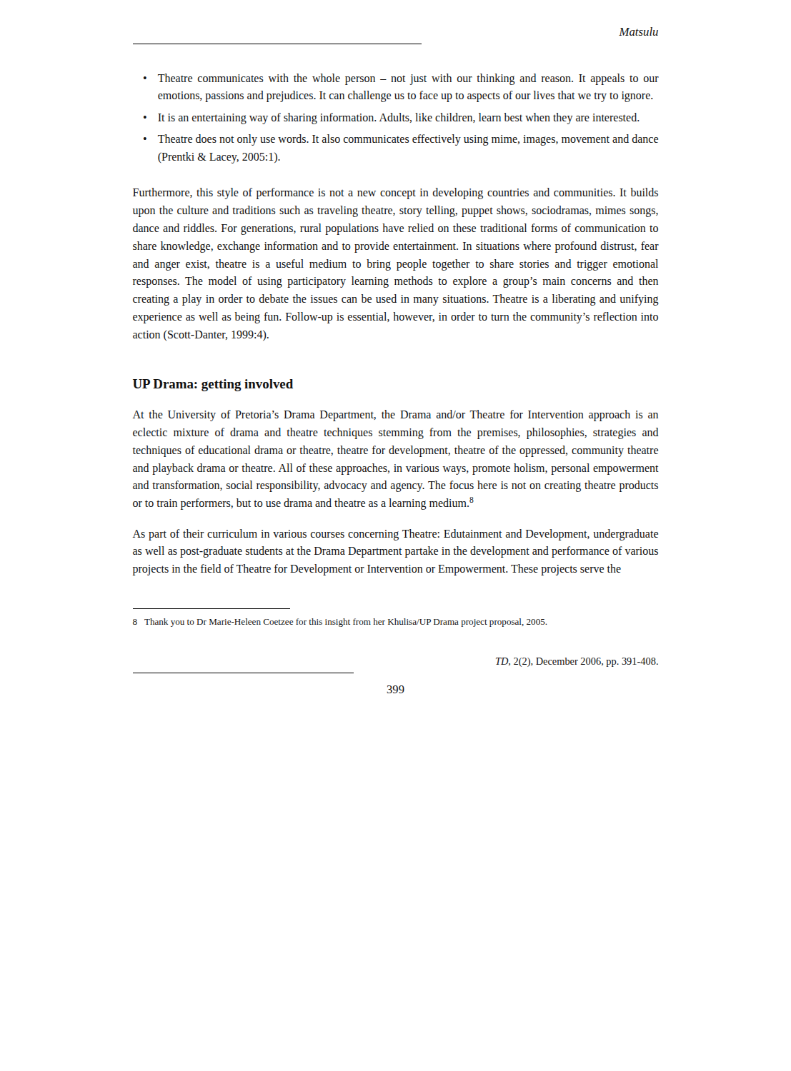Matsulu
Theatre communicates with the whole person – not just with our thinking and reason. It appeals to our emotions, passions and prejudices. It can challenge us to face up to aspects of our lives that we try to ignore.
It is an entertaining way of sharing information. Adults, like children, learn best when they are interested.
Theatre does not only use words. It also communicates effectively using mime, images, movement and dance (Prentki & Lacey, 2005:1).
Furthermore, this style of performance is not a new concept in developing countries and communities. It builds upon the culture and traditions such as traveling theatre, story telling, puppet shows, sociodramas, mimes songs, dance and riddles. For generations, rural populations have relied on these traditional forms of communication to share knowledge, exchange information and to provide entertainment. In situations where profound distrust, fear and anger exist, theatre is a useful medium to bring people together to share stories and trigger emotional responses. The model of using participatory learning methods to explore a group’s main concerns and then creating a play in order to debate the issues can be used in many situations. Theatre is a liberating and unifying experience as well as being fun. Follow-up is essential, however, in order to turn the community’s reflection into action (Scott-Danter, 1999:4).
UP Drama: getting involved
At the University of Pretoria’s Drama Department, the Drama and/or Theatre for Intervention approach is an eclectic mixture of drama and theatre techniques stemming from the premises, philosophies, strategies and techniques of educational drama or theatre, theatre for development, theatre of the oppressed, community theatre and playback drama or theatre. All of these approaches, in various ways, promote holism, personal empowerment and transformation, social responsibility, advocacy and agency. The focus here is not on creating theatre products or to train performers, but to use drama and theatre as a learning medium.8
As part of their curriculum in various courses concerning Theatre: Edutainment and Development, undergraduate as well as post-graduate students at the Drama Department partake in the development and performance of various projects in the field of Theatre for Development or Intervention or Empowerment. These projects serve the
8 Thank you to Dr Marie-Heleen Coetzee for this insight from her Khulisa/UP Drama project proposal, 2005.
TD, 2(2), December 2006, pp. 391-408.
399